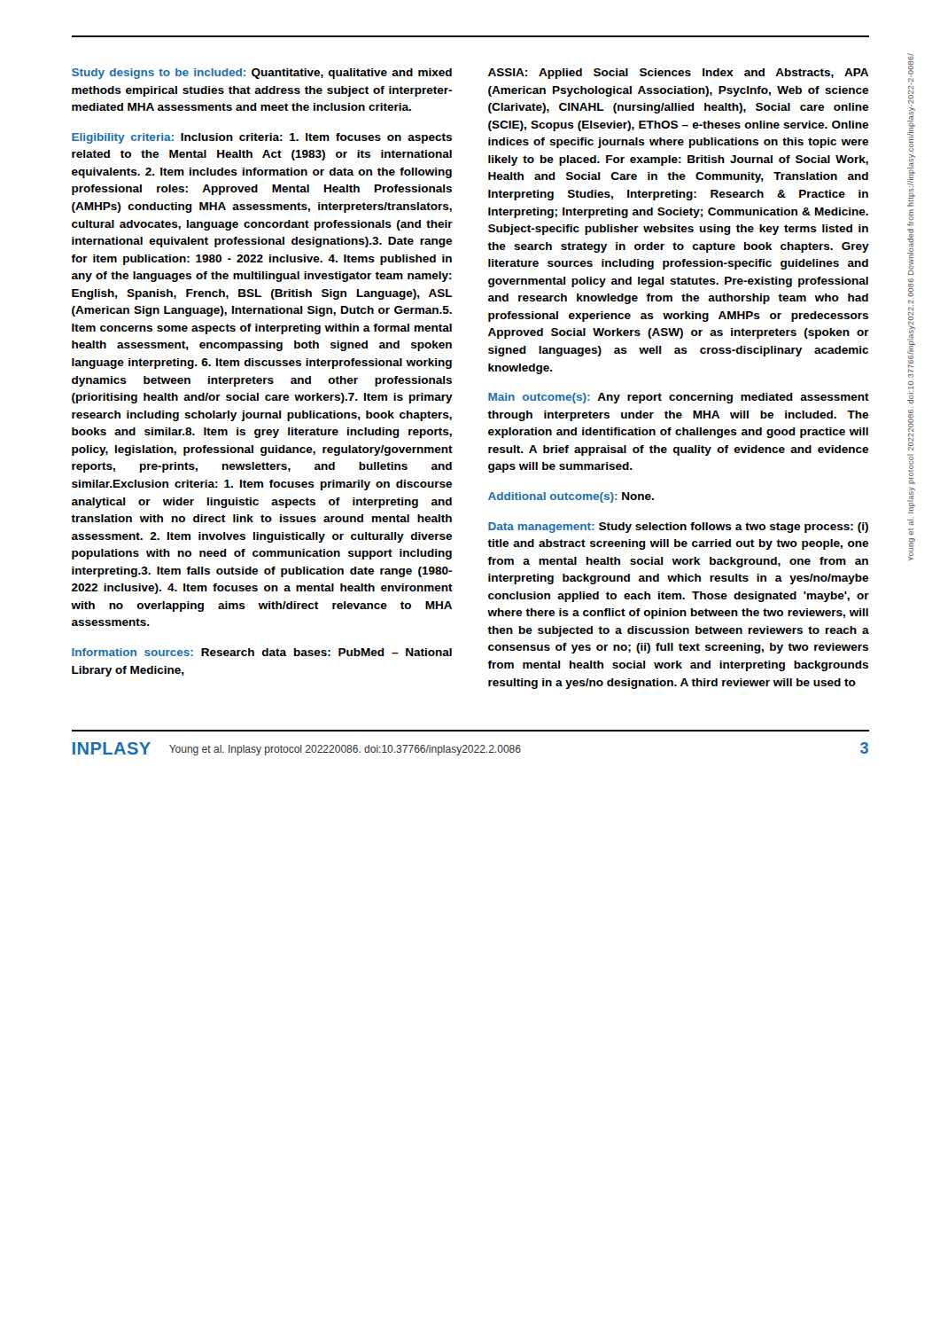Young et al. Inplasy protocol 202220086. doi:10.37766/inplasy2022.2.0086 Downloaded from https://inplasy.com/inplasy-2022-2-0086/
Study designs to be included: Quantitative, qualitative and mixed methods empirical studies that address the subject of interpreter-mediated MHA assessments and meet the inclusion criteria.
Eligibility criteria: Inclusion criteria: 1. Item focuses on aspects related to the Mental Health Act (1983) or its international equivalents. 2. Item includes information or data on the following professional roles: Approved Mental Health Professionals (AMHPs) conducting MHA assessments, interpreters/translators, cultural advocates, language concordant professionals (and their international equivalent professional designations).3. Date range for item publication: 1980 - 2022 inclusive. 4. Items published in any of the languages of the multilingual investigator team namely: English, Spanish, French, BSL (British Sign Language), ASL (American Sign Language), International Sign, Dutch or German.5. Item concerns some aspects of interpreting within a formal mental health assessment, encompassing both signed and spoken language interpreting. 6. Item discusses interprofessional working dynamics between interpreters and other professionals (prioritising health and/or social care workers).7. Item is primary research including scholarly journal publications, book chapters, books and similar.8. Item is grey literature including reports, policy, legislation, professional guidance, regulatory/government reports, pre-prints, newsletters, and bulletins and similar.Exclusion criteria: 1. Item focuses primarily on discourse analytical or wider linguistic aspects of interpreting and translation with no direct link to issues around mental health assessment. 2. Item involves linguistically or culturally diverse populations with no need of communication support including interpreting.3. Item falls outside of publication date range (1980-2022 inclusive). 4. Item focuses on a mental health environment with no overlapping aims with/direct relevance to MHA assessments.
Information sources: Research data bases: PubMed – National Library of Medicine,
ASSIA: Applied Social Sciences Index and Abstracts, APA (American Psychological Association), PsycInfo, Web of science (Clarivate), CINAHL (nursing/allied health), Social care online (SCIE), Scopus (Elsevier), EThOS – e-theses online service. Online indices of specific journals where publications on this topic were likely to be placed. For example: British Journal of Social Work, Health and Social Care in the Community, Translation and Interpreting Studies, Interpreting: Research & Practice in Interpreting; Interpreting and Society; Communication & Medicine. Subject-specific publisher websites using the key terms listed in the search strategy in order to capture book chapters. Grey literature sources including profession-specific guidelines and governmental policy and legal statutes. Pre-existing professional and research knowledge from the authorship team who had professional experience as working AMHPs or predecessors Approved Social Workers (ASW) or as interpreters (spoken or signed languages) as well as cross-disciplinary academic knowledge.
Main outcome(s): Any report concerning mediated assessment through interpreters under the MHA will be included. The exploration and identification of challenges and good practice will result. A brief appraisal of the quality of evidence and evidence gaps will be summarised.
Additional outcome(s): None.
Data management: Study selection follows a two stage process: (i) title and abstract screening will be carried out by two people, one from a mental health social work background, one from an interpreting background and which results in a yes/no/maybe conclusion applied to each item. Those designated 'maybe', or where there is a conflict of opinion between the two reviewers, will then be subjected to a discussion between reviewers to reach a consensus of yes or no; (ii) full text screening, by two reviewers from mental health social work and interpreting backgrounds resulting in a yes/no designation. A third reviewer will be used to
INPLASY
Young et al. Inplasy protocol 202220086. doi:10.37766/inplasy2022.2.0086
3